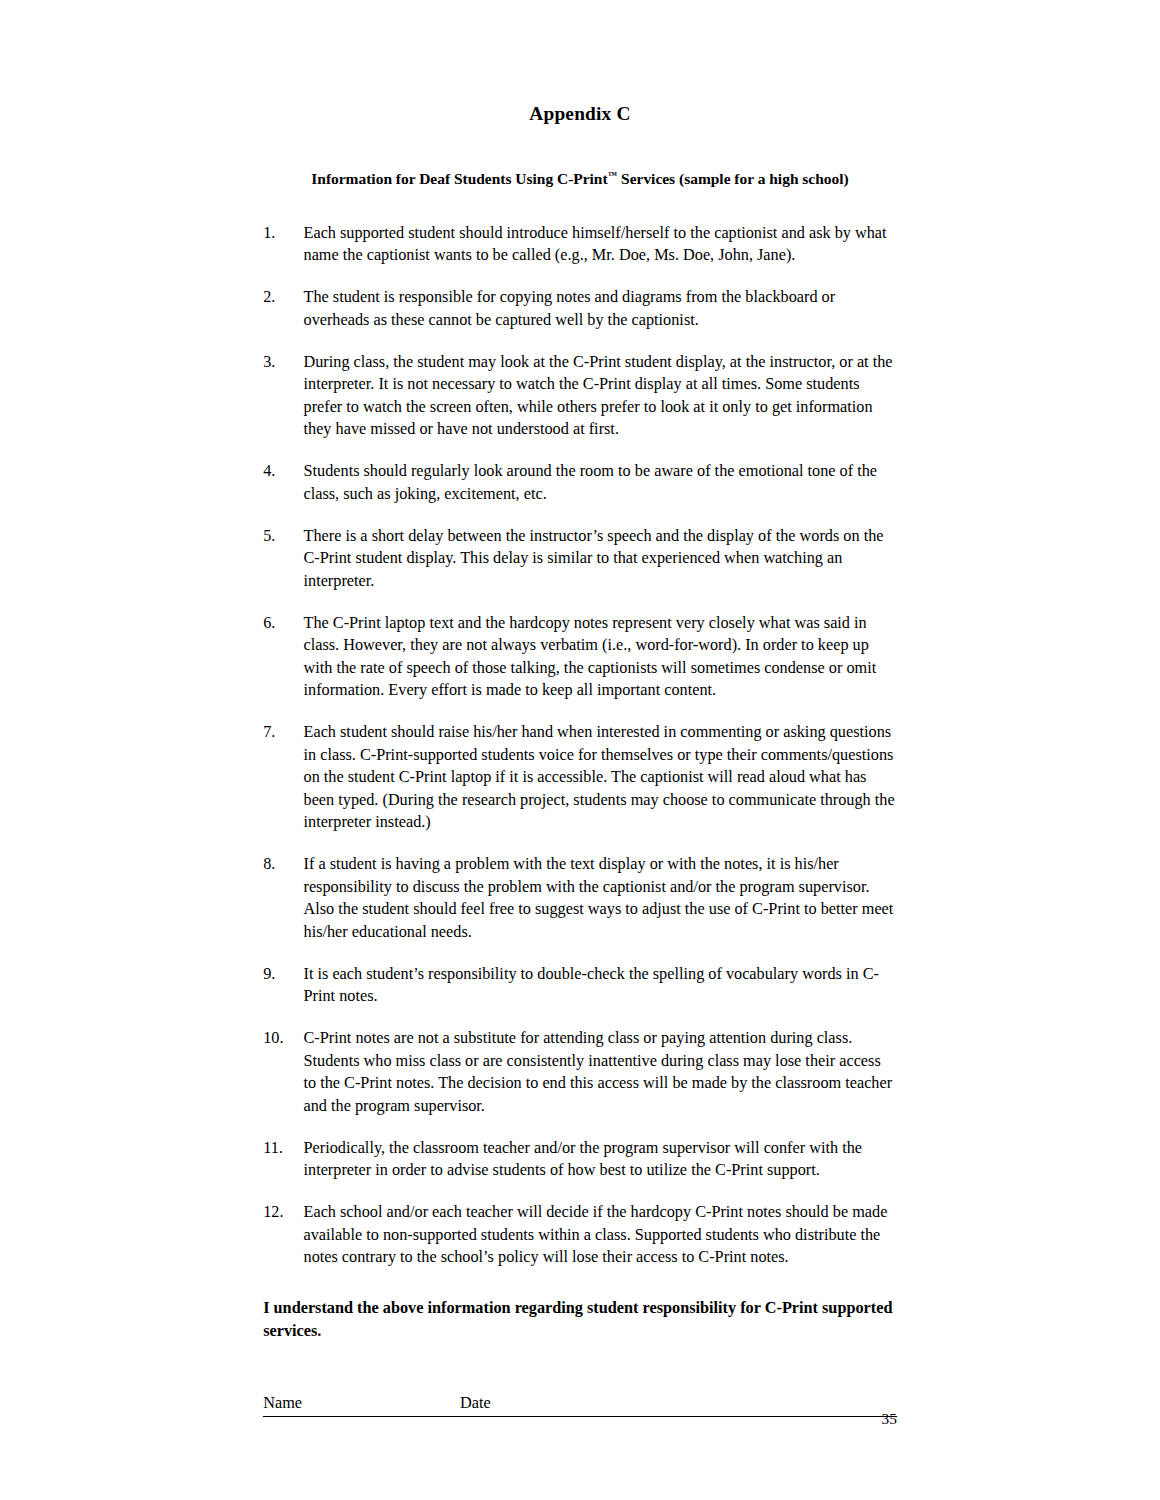Appendix C
Information for Deaf Students Using C-Print™ Services (sample for a high school)
1. Each supported student should introduce himself/herself to the captionist and ask by what name the captionist wants to be called (e.g., Mr. Doe, Ms. Doe, John, Jane).
2. The student is responsible for copying notes and diagrams from the blackboard or overheads as these cannot be captured well by the captionist.
3. During class, the student may look at the C-Print student display, at the instructor, or at the interpreter. It is not necessary to watch the C-Print display at all times. Some students prefer to watch the screen often, while others prefer to look at it only to get information they have missed or have not understood at first.
4. Students should regularly look around the room to be aware of the emotional tone of the class, such as joking, excitement, etc.
5. There is a short delay between the instructor’s speech and the display of the words on the C-Print student display. This delay is similar to that experienced when watching an interpreter.
6. The C-Print laptop text and the hardcopy notes represent very closely what was said in class. However, they are not always verbatim (i.e., word-for-word). In order to keep up with the rate of speech of those talking, the captionists will sometimes condense or omit information. Every effort is made to keep all important content.
7. Each student should raise his/her hand when interested in commenting or asking questions in class. C-Print-supported students voice for themselves or type their comments/questions on the student C-Print laptop if it is accessible. The captionist will read aloud what has been typed. (During the research project, students may choose to communicate through the interpreter instead.)
8. If a student is having a problem with the text display or with the notes, it is his/her responsibility to discuss the problem with the captionist and/or the program supervisor. Also the student should feel free to suggest ways to adjust the use of C-Print to better meet his/her educational needs.
9. It is each student’s responsibility to double-check the spelling of vocabulary words in C-Print notes.
10. C-Print notes are not a substitute for attending class or paying attention during class. Students who miss class or are consistently inattentive during class may lose their access to the C-Print notes. The decision to end this access will be made by the classroom teacher and the program supervisor.
11. Periodically, the classroom teacher and/or the program supervisor will confer with the interpreter in order to advise students of how best to utilize the C-Print support.
12. Each school and/or each teacher will decide if the hardcopy C-Print notes should be made available to non-supported students within a class. Supported students who distribute the notes contrary to the school’s policy will lose their access to C-Print notes.
I understand the above information regarding student responsibility for C-Print supported services.
Name
Date
35